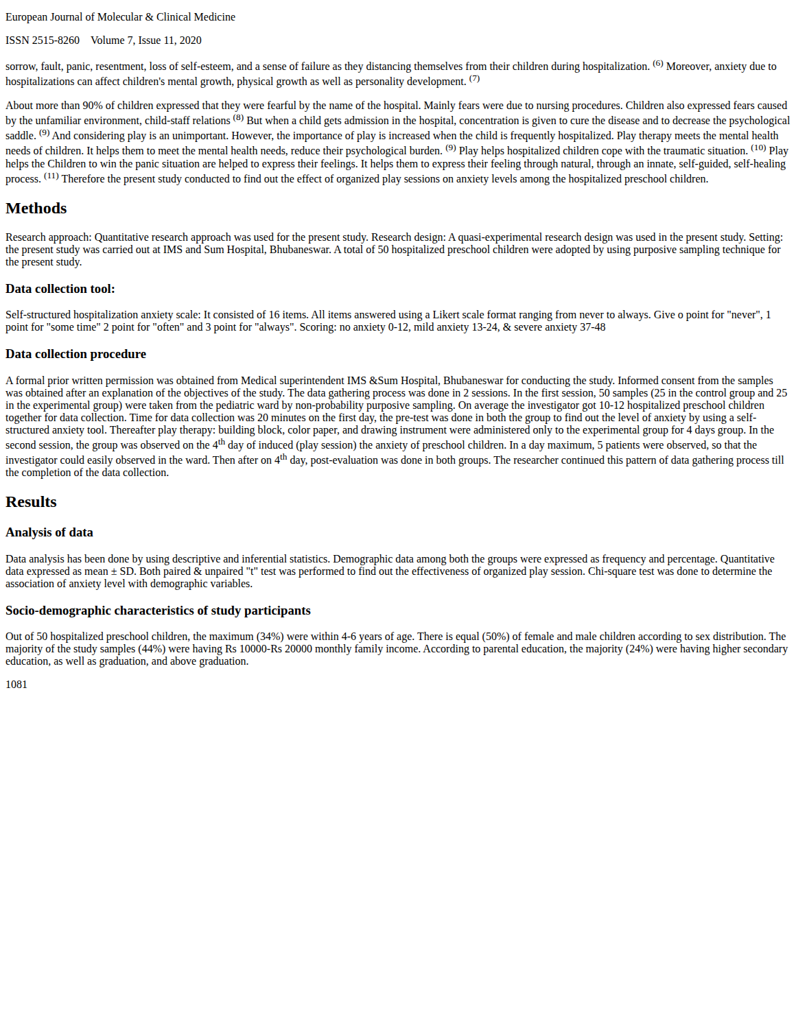European Journal of Molecular & Clinical Medicine
ISSN 2515-8260 Volume 7, Issue 11, 2020
sorrow, fault, panic, resentment, loss of self-esteem, and a sense of failure as they distancing themselves from their children during hospitalization. (6) Moreover, anxiety due to hospitalizations can affect children's mental growth, physical growth as well as personality development. (7)
About more than 90% of children expressed that they were fearful by the name of the hospital. Mainly fears were due to nursing procedures. Children also expressed fears caused by the unfamiliar environment, child-staff relations (8) But when a child gets admission in the hospital, concentration is given to cure the disease and to decrease the psychological saddle. (9) And considering play is an unimportant. However, the importance of play is increased when the child is frequently hospitalized. Play therapy meets the mental health needs of children. It helps them to meet the mental health needs, reduce their psychological burden. (9) Play helps hospitalized children cope with the traumatic situation. (10) Play helps the Children to win the panic situation are helped to express their feelings. It helps them to express their feeling through natural, through an innate, self-guided, self-healing process. (11) Therefore the present study conducted to find out the effect of organized play sessions on anxiety levels among the hospitalized preschool children.
Methods
Research approach: Quantitative research approach was used for the present study. Research design: A quasi-experimental research design was used in the present study. Setting: the present study was carried out at IMS and Sum Hospital, Bhubaneswar. A total of 50 hospitalized preschool children were adopted by using purposive sampling technique for the present study.
Data collection tool:
Self-structured hospitalization anxiety scale: It consisted of 16 items. All items answered using a Likert scale format ranging from never to always. Give o point for "never", 1 point for "some time" 2 point for "often" and 3 point for "always". Scoring: no anxiety 0-12, mild anxiety 13-24, & severe anxiety 37-48
Data collection procedure
A formal prior written permission was obtained from Medical superintendent IMS &Sum Hospital, Bhubaneswar for conducting the study. Informed consent from the samples was obtained after an explanation of the objectives of the study. The data gathering process was done in 2 sessions. In the first session, 50 samples (25 in the control group and 25 in the experimental group) were taken from the pediatric ward by non-probability purposive sampling. On average the investigator got 10-12 hospitalized preschool children together for data collection. Time for data collection was 20 minutes on the first day, the pre-test was done in both the group to find out the level of anxiety by using a self-structured anxiety tool. Thereafter play therapy: building block, color paper, and drawing instrument were administered only to the experimental group for 4 days group. In the second session, the group was observed on the 4th day of induced (play session) the anxiety of preschool children. In a day maximum, 5 patients were observed, so that the investigator could easily observed in the ward. Then after on 4th day, post-evaluation was done in both groups. The researcher continued this pattern of data gathering process till the completion of the data collection.
Results
Analysis of data
Data analysis has been done by using descriptive and inferential statistics. Demographic data among both the groups were expressed as frequency and percentage. Quantitative data expressed as mean ± SD. Both paired & unpaired "t" test was performed to find out the effectiveness of organized play session. Chi-square test was done to determine the association of anxiety level with demographic variables.
Socio-demographic characteristics of study participants
Out of 50 hospitalized preschool children, the maximum (34%) were within 4-6 years of age. There is equal (50%) of female and male children according to sex distribution. The majority of the study samples (44%) were having Rs 10000-Rs 20000 monthly family income. According to parental education, the majority (24%) were having higher secondary education, as well as graduation, and above graduation.
1081